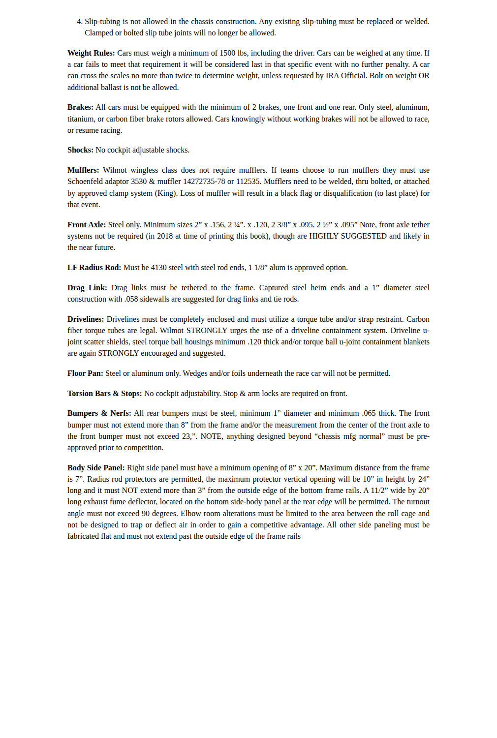Slip-tubing is not allowed in the chassis construction. Any existing slip-tubing must be replaced or welded. Clamped or bolted slip tube joints will no longer be allowed.
Weight Rules: Cars must weigh a minimum of 1500 lbs, including the driver. Cars can be weighed at any time. If a car fails to meet that requirement it will be considered last in that specific event with no further penalty. A car can cross the scales no more than twice to determine weight, unless requested by IRA Official. Bolt on weight OR additional ballast is not be allowed.
Brakes: All cars must be equipped with the minimum of 2 brakes, one front and one rear. Only steel, aluminum, titanium, or carbon fiber brake rotors allowed. Cars knowingly without working brakes will not be allowed to race, or resume racing.
Shocks: No cockpit adjustable shocks.
Mufflers: Wilmot wingless class does not require mufflers. If teams choose to run mufflers they must use Schoenfeld adaptor 3530 & muffler 14272735-78 or 112535. Mufflers need to be welded, thru bolted, or attached by approved clamp system (King). Loss of muffler will result in a black flag or disqualification (to last place) for that event.
Front Axle: Steel only. Minimum sizes 2” x .156, 2 ¼”. x .120, 2 3/8” x .095. 2 ½” x .095” Note, front axle tether systems not be required (in 2018 at time of printing this book), though are HIGHLY SUGGESTED and likely in the near future.
LF Radius Rod: Must be 4130 steel with steel rod ends, 1 1/8” alum is approved option.
Drag Link: Drag links must be tethered to the frame. Captured steel heim ends and a 1” diameter steel construction with .058 sidewalls are suggested for drag links and tie rods.
Drivelines: Drivelines must be completely enclosed and must utilize a torque tube and/or strap restraint. Carbon fiber torque tubes are legal. Wilmot STRONGLY urges the use of a driveline containment system. Driveline u-joint scatter shields, steel torque ball housings minimum .120 thick and/or torque ball u-joint containment blankets are again STRONGLY encouraged and suggested.
Floor Pan: Steel or aluminum only. Wedges and/or foils underneath the race car will not be permitted.
Torsion Bars & Stops: No cockpit adjustability. Stop & arm locks are required on front.
Bumpers & Nerfs: All rear bumpers must be steel, minimum 1” diameter and minimum .065 thick. The front bumper must not extend more than 8” from the frame and/or the measurement from the center of the front axle to the front bumper must not exceed 23,”. NOTE, anything designed beyond “chassis mfg normal” must be pre-approved prior to competition.
Body Side Panel: Right side panel must have a minimum opening of 8” x 20”. Maximum distance from the frame is 7”. Radius rod protectors are permitted, the maximum protector vertical opening will be 10” in height by 24” long and it must NOT extend more than 3” from the outside edge of the bottom frame rails. A 11/2” wide by 20” long exhaust fume deflector, located on the bottom side-body panel at the rear edge will be permitted. The turnout angle must not exceed 90 degrees. Elbow room alterations must be limited to the area between the roll cage and not be designed to trap or deflect air in order to gain a competitive advantage. All other side paneling must be fabricated flat and must not extend past the outside edge of the frame rails